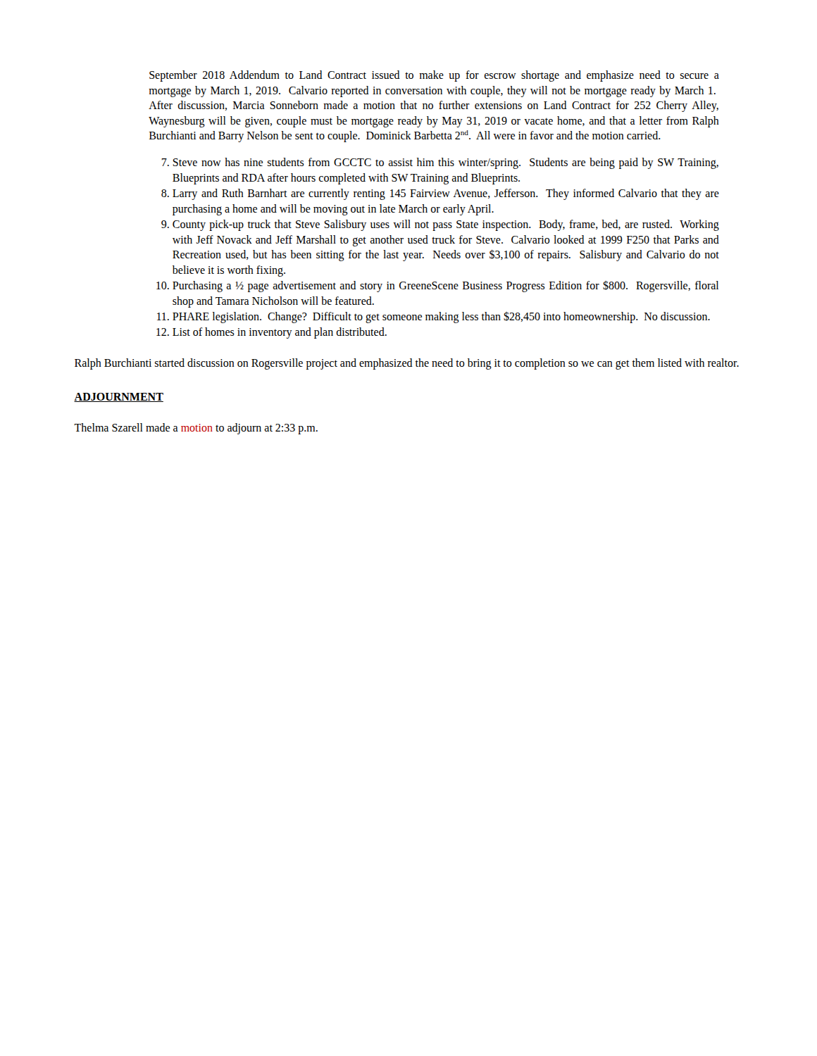September 2018 Addendum to Land Contract issued to make up for escrow shortage and emphasize need to secure a mortgage by March 1, 2019. Calvario reported in conversation with couple, they will not be mortgage ready by March 1. After discussion, Marcia Sonneborn made a motion that no further extensions on Land Contract for 252 Cherry Alley, Waynesburg will be given, couple must be mortgage ready by May 31, 2019 or vacate home, and that a letter from Ralph Burchianti and Barry Nelson be sent to couple. Dominick Barbetta 2nd. All were in favor and the motion carried.
Steve now has nine students from GCCTC to assist him this winter/spring. Students are being paid by SW Training, Blueprints and RDA after hours completed with SW Training and Blueprints.
Larry and Ruth Barnhart are currently renting 145 Fairview Avenue, Jefferson. They informed Calvario that they are purchasing a home and will be moving out in late March or early April.
County pick-up truck that Steve Salisbury uses will not pass State inspection. Body, frame, bed, are rusted. Working with Jeff Novack and Jeff Marshall to get another used truck for Steve. Calvario looked at 1999 F250 that Parks and Recreation used, but has been sitting for the last year. Needs over $3,100 of repairs. Salisbury and Calvario do not believe it is worth fixing.
Purchasing a ½ page advertisement and story in GreeneScene Business Progress Edition for $800. Rogersville, floral shop and Tamara Nicholson will be featured.
PHARE legislation. Change? Difficult to get someone making less than $28,450 into homeownership. No discussion.
List of homes in inventory and plan distributed.
Ralph Burchianti started discussion on Rogersville project and emphasized the need to bring it to completion so we can get them listed with realtor.
Adjournment
Thelma Szarell made a motion to adjourn at 2:33 p.m.